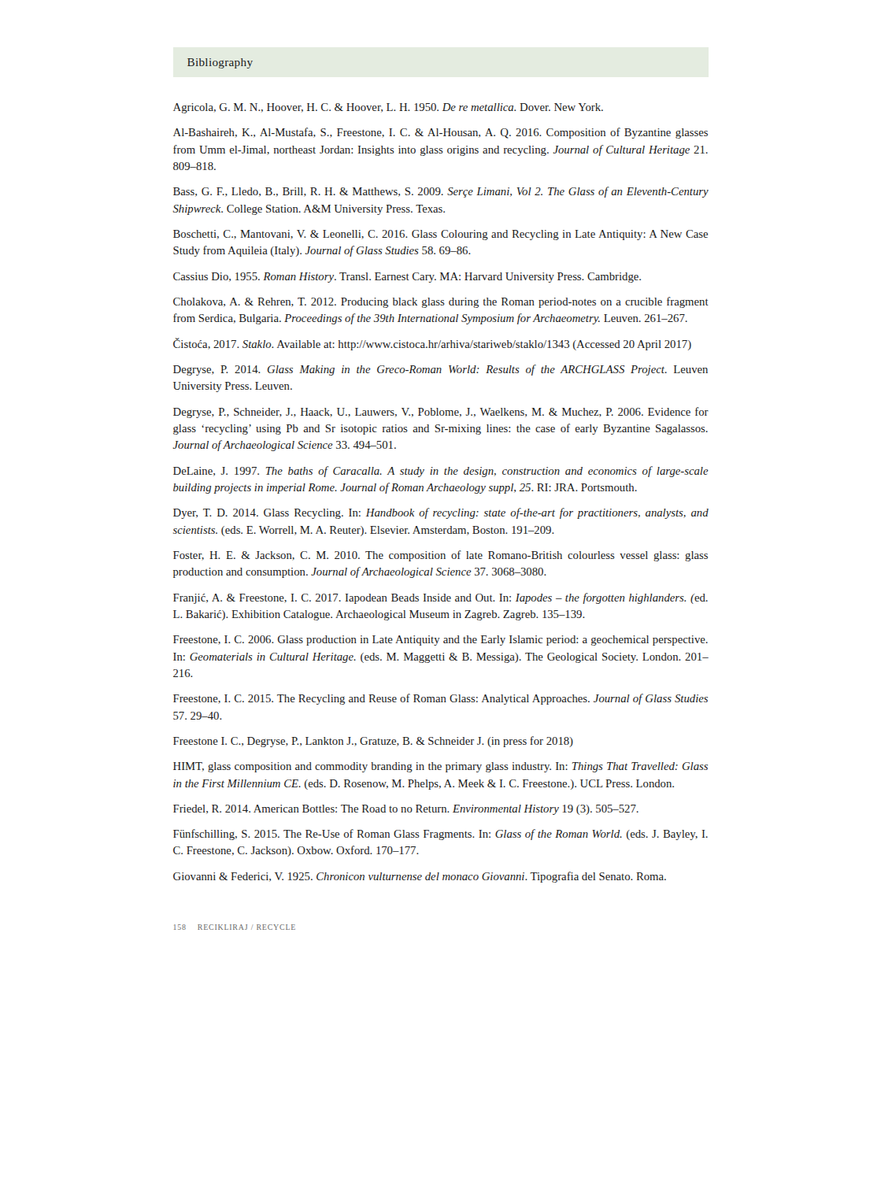Bibliography
Agricola, G. M. N., Hoover, H. C. & Hoover, L. H. 1950. De re metallica. Dover. New York.
Al-Bashaireh, K., Al-Mustafa, S., Freestone, I. C. & Al-Housan, A. Q. 2016. Composition of Byzantine glasses from Umm el-Jimal, northeast Jordan: Insights into glass origins and recycling. Journal of Cultural Heritage 21. 809–818.
Bass, G. F., Lledo, B., Brill, R. H. & Matthews, S. 2009. Serçe Limani, Vol 2. The Glass of an Eleventh-Century Shipwreck. College Station. A&M University Press. Texas.
Boschetti, C., Mantovani, V. & Leonelli, C. 2016. Glass Colouring and Recycling in Late Antiquity: A New Case Study from Aquileia (Italy). Journal of Glass Studies 58. 69–86.
Cassius Dio, 1955. Roman History. Transl. Earnest Cary. MA: Harvard University Press. Cambridge.
Cholakova, A. & Rehren, T. 2012. Producing black glass during the Roman period-notes on a crucible fragment from Serdica, Bulgaria. Proceedings of the 39th International Symposium for Archaeometry. Leuven. 261–267.
Čistoća, 2017. Staklo. Available at: http://www.cistoca.hr/arhiva/stariweb/staklo/1343 (Accessed 20 April 2017)
Degryse, P. 2014. Glass Making in the Greco-Roman World: Results of the ARCHGLASS Project. Leuven University Press. Leuven.
Degryse, P., Schneider, J., Haack, U., Lauwers, V., Poblome, J., Waelkens, M. & Muchez, P. 2006. Evidence for glass ‘recycling’ using Pb and Sr isotopic ratios and Sr-mixing lines: the case of early Byzantine Sagalassos. Journal of Archaeological Science 33. 494–501.
DeLaine, J. 1997. The baths of Caracalla. A study in the design, construction and economics of large-scale building projects in imperial Rome. Journal of Roman Archaeology suppl, 25. RI: JRA. Portsmouth.
Dyer, T. D. 2014. Glass Recycling. In: Handbook of recycling: state of-the-art for practitioners, analysts, and scientists. (eds. E. Worrell, M. A. Reuter). Elsevier. Amsterdam, Boston. 191–209.
Foster, H. E. & Jackson, C. M. 2010. The composition of late Romano-British colourless vessel glass: glass production and consumption. Journal of Archaeological Science 37. 3068–3080.
Franjić, A. & Freestone, I. C. 2017. Iapodean Beads Inside and Out. In: Iapodes – the forgotten highlanders. (ed. L. Bakarić). Exhibition Catalogue. Archaeological Museum in Zagreb. Zagreb. 135–139.
Freestone, I. C. 2006. Glass production in Late Antiquity and the Early Islamic period: a geochemical perspective. In: Geomaterials in Cultural Heritage. (eds. M. Maggetti & B. Messiga). The Geological Society. London. 201–216.
Freestone, I. C. 2015. The Recycling and Reuse of Roman Glass: Analytical Approaches. Journal of Glass Studies 57. 29–40.
Freestone I. C., Degryse, P., Lankton J., Gratuze, B. & Schneider J. (in press for 2018)
HIMT, glass composition and commodity branding in the primary glass industry. In: Things That Travelled: Glass in the First Millennium CE. (eds. D. Rosenow, M. Phelps, A. Meek & I. C. Freestone.). UCL Press. London.
Friedel, R. 2014. American Bottles: The Road to no Return. Environmental History 19 (3). 505–527.
Fünfschilling, S. 2015. The Re-Use of Roman Glass Fragments. In: Glass of the Roman World. (eds. J. Bayley, I. C. Freestone, C. Jackson). Oxbow. Oxford. 170–177.
Giovanni & Federici, V. 1925. Chronicon vulturnense del monaco Giovanni. Tipografia del Senato. Roma.
158 RECIKLIRAJ / RECYCLE